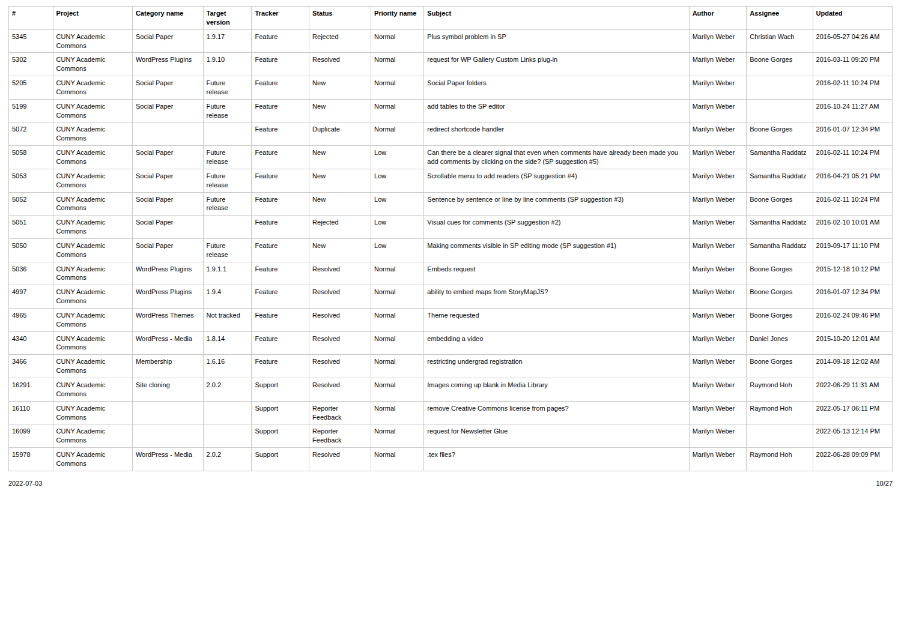| # | Project | Category name | Target version | Tracker | Status | Priority name | Subject | Author | Assignee | Updated |
| --- | --- | --- | --- | --- | --- | --- | --- | --- | --- | --- |
| 5345 | CUNY Academic Commons | Social Paper | 1.9.17 | Feature | Rejected | Normal | Plus symbol problem in SP | Marilyn Weber | Christian Wach | 2016-05-27 04:26 AM |
| 5302 | CUNY Academic Commons | WordPress Plugins | 1.9.10 | Feature | Resolved | Normal | request for WP Gallery Custom Links plug-in | Marilyn Weber | Boone Gorges | 2016-03-11 09:20 PM |
| 5205 | CUNY Academic Commons | Social Paper | Future release | Feature | New | Normal | Social Paper folders | Marilyn Weber | | 2016-02-11 10:24 PM |
| 5199 | CUNY Academic Commons | Social Paper | Future release | Feature | New | Normal | add tables to the SP editor | Marilyn Weber | | 2016-10-24 11:27 AM |
| 5072 | CUNY Academic Commons | | | Feature | Duplicate | Normal | redirect shortcode handler | Marilyn Weber | Boone Gorges | 2016-01-07 12:34 PM |
| 5058 | CUNY Academic Commons | Social Paper | Future release | Feature | New | Low | Can there be a clearer signal that even when comments have already been made you add comments by clicking on the side? (SP suggestion #5) | Marilyn Weber | Samantha Raddatz | 2016-02-11 10:24 PM |
| 5053 | CUNY Academic Commons | Social Paper | Future release | Feature | New | Low | Scrollable menu to add readers (SP suggestion #4) | Marilyn Weber | Samantha Raddatz | 2016-04-21 05:21 PM |
| 5052 | CUNY Academic Commons | Social Paper | Future release | Feature | New | Low | Sentence by sentence or line by line comments (SP suggestion #3) | Marilyn Weber | Boone Gorges | 2016-02-11 10:24 PM |
| 5051 | CUNY Academic Commons | Social Paper | | Feature | Rejected | Low | Visual cues for comments (SP suggestion #2) | Marilyn Weber | Samantha Raddatz | 2016-02-10 10:01 AM |
| 5050 | CUNY Academic Commons | Social Paper | Future release | Feature | New | Low | Making comments visible in SP editing mode (SP suggestion #1) | Marilyn Weber | Samantha Raddatz | 2019-09-17 11:10 PM |
| 5036 | CUNY Academic Commons | WordPress Plugins | 1.9.1.1 | Feature | Resolved | Normal | Embeds request | Marilyn Weber | Boone Gorges | 2015-12-18 10:12 PM |
| 4997 | CUNY Academic Commons | WordPress Plugins | 1.9.4 | Feature | Resolved | Normal | ability to embed maps from StoryMapJS? | Marilyn Weber | Boone Gorges | 2016-01-07 12:34 PM |
| 4965 | CUNY Academic Commons | WordPress Themes | Not tracked | Feature | Resolved | Normal | Theme requested | Marilyn Weber | Boone Gorges | 2016-02-24 09:46 PM |
| 4340 | CUNY Academic Commons | WordPress - Media | 1.8.14 | Feature | Resolved | Normal | embedding a video | Marilyn Weber | Daniel Jones | 2015-10-20 12:01 AM |
| 3466 | CUNY Academic Commons | Membership | 1.6.16 | Feature | Resolved | Normal | restricting undergrad registration | Marilyn Weber | Boone Gorges | 2014-09-18 12:02 AM |
| 16291 | CUNY Academic Commons | Site cloning | 2.0.2 | Support | Resolved | Normal | Images coming up blank in Media Library | Marilyn Weber | Raymond Hoh | 2022-06-29 11:31 AM |
| 16110 | CUNY Academic Commons | | | Support | Reporter Feedback | Normal | remove Creative Commons license from pages? | Marilyn Weber | Raymond Hoh | 2022-05-17 06:11 PM |
| 16099 | CUNY Academic Commons | | | Support | Reporter Feedback | Normal | request for Newsletter Glue | Marilyn Weber | | 2022-05-13 12:14 PM |
| 15978 | CUNY Academic Commons | WordPress - Media | 2.0.2 | Support | Resolved | Normal | .tex files? | Marilyn Weber | Raymond Hoh | 2022-06-28 09:09 PM |
2022-07-03 10/27